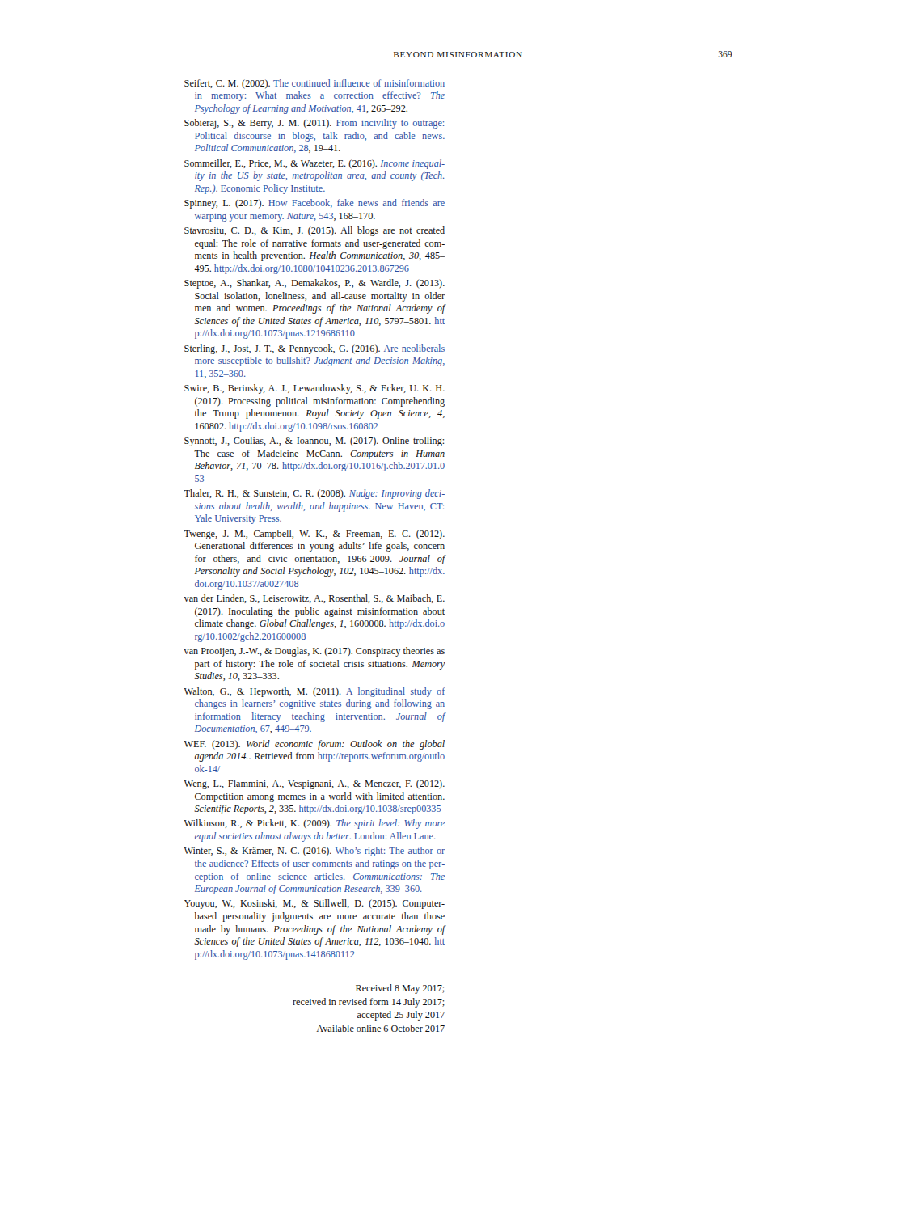Beyond Misinformation 369
Seifert, C. M. (2002). The continued influence of misinformation in memory: What makes a correction effective? The Psychology of Learning and Motivation, 41, 265–292.
Sobieraj, S., & Berry, J. M. (2011). From incivility to outrage: Political discourse in blogs, talk radio, and cable news. Political Communication, 28, 19–41.
Sommeiller, E., Price, M., & Wazeter, E. (2016). Income inequality in the US by state, metropolitan area, and county (Tech. Rep.). Economic Policy Institute.
Spinney, L. (2017). How Facebook, fake news and friends are warping your memory. Nature, 543, 168–170.
Stavrositu, C. D., & Kim, J. (2015). All blogs are not created equal: The role of narrative formats and user-generated comments in health prevention. Health Communication, 30, 485–495. http://dx.doi.org/10.1080/10410236.2013.867296
Steptoe, A., Shankar, A., Demakakos, P., & Wardle, J. (2013). Social isolation, loneliness, and all-cause mortality in older men and women. Proceedings of the National Academy of Sciences of the United States of America, 110, 5797–5801. http://dx.doi.org/10.1073/pnas.1219686110
Sterling, J., Jost, J. T., & Pennycook, G. (2016). Are neoliberals more susceptible to bullshit? Judgment and Decision Making, 11, 352–360.
Swire, B., Berinsky, A. J., Lewandowsky, S., & Ecker, U. K. H. (2017). Processing political misinformation: Comprehending the Trump phenomenon. Royal Society Open Science, 4, 160802. http://dx.doi.org/10.1098/rsos.160802
Synnott, J., Coulias, A., & Ioannou, M. (2017). Online trolling: The case of Madeleine McCann. Computers in Human Behavior, 71, 70–78. http://dx.doi.org/10.1016/j.chb.2017.01.053
Thaler, R. H., & Sunstein, C. R. (2008). Nudge: Improving decisions about health, wealth, and happiness. New Haven, CT: Yale University Press.
Twenge, J. M., Campbell, W. K., & Freeman, E. C. (2012). Generational differences in young adults’ life goals, concern for others, and civic orientation, 1966-2009. Journal of Personality and Social Psychology, 102, 1045–1062. http://dx.doi.org/10.1037/a0027408
van der Linden, S., Leiserowitz, A., Rosenthal, S., & Maibach, E. (2017). Inoculating the public against misinformation about climate change. Global Challenges, 1, 1600008. http://dx.doi.org/10.1002/gch2.201600008
van Prooijen, J.-W., & Douglas, K. (2017). Conspiracy theories as part of history: The role of societal crisis situations. Memory Studies, 10, 323–333.
Walton, G., & Hepworth, M. (2011). A longitudinal study of changes in learners’ cognitive states during and following an information literacy teaching intervention. Journal of Documentation, 67, 449–479.
WEF. (2013). World economic forum: Outlook on the global agenda 2014.. Retrieved from http://reports.weforum.org/outlook-14/
Weng, L., Flammini, A., Vespignani, A., & Menczer, F. (2012). Competition among memes in a world with limited attention. Scientific Reports, 2, 335. http://dx.doi.org/10.1038/srep00335
Wilkinson, R., & Pickett, K. (2009). The spirit level: Why more equal societies almost always do better. London: Allen Lane.
Winter, S., & Krämer, N. C. (2016). Who’s right: The author or the audience? Effects of user comments and ratings on the perception of online science articles. Communications: The European Journal of Communication Research, 339–360.
Youyou, W., Kosinski, M., & Stillwell, D. (2015). Computer-based personality judgments are more accurate than those made by humans. Proceedings of the National Academy of Sciences of the United States of America, 112, 1036–1040. http://dx.doi.org/10.1073/pnas.1418680112
Received 8 May 2017;
received in revised form 14 July 2017;
accepted 25 July 2017
Available online 6 October 2017